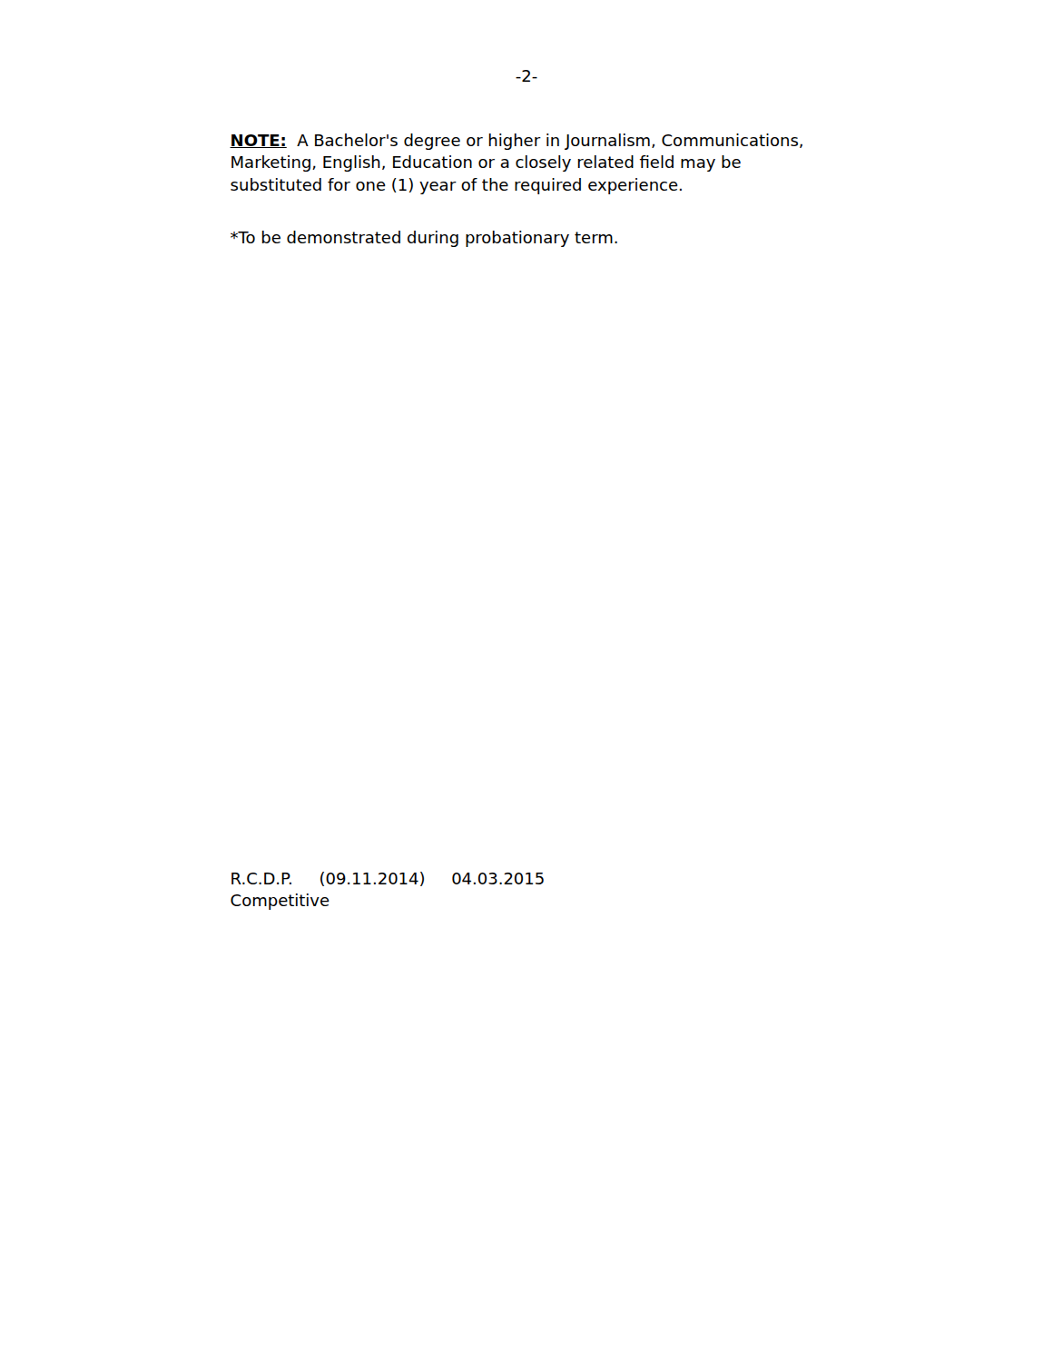-2-
NOTE: A Bachelor's degree or higher in Journalism, Communications, Marketing, English, Education or a closely related field may be substituted for one (1) year of the required experience.
*To be demonstrated during probationary term.
R.C.D.P. (09.11.2014) 04.03.2015
Competitive